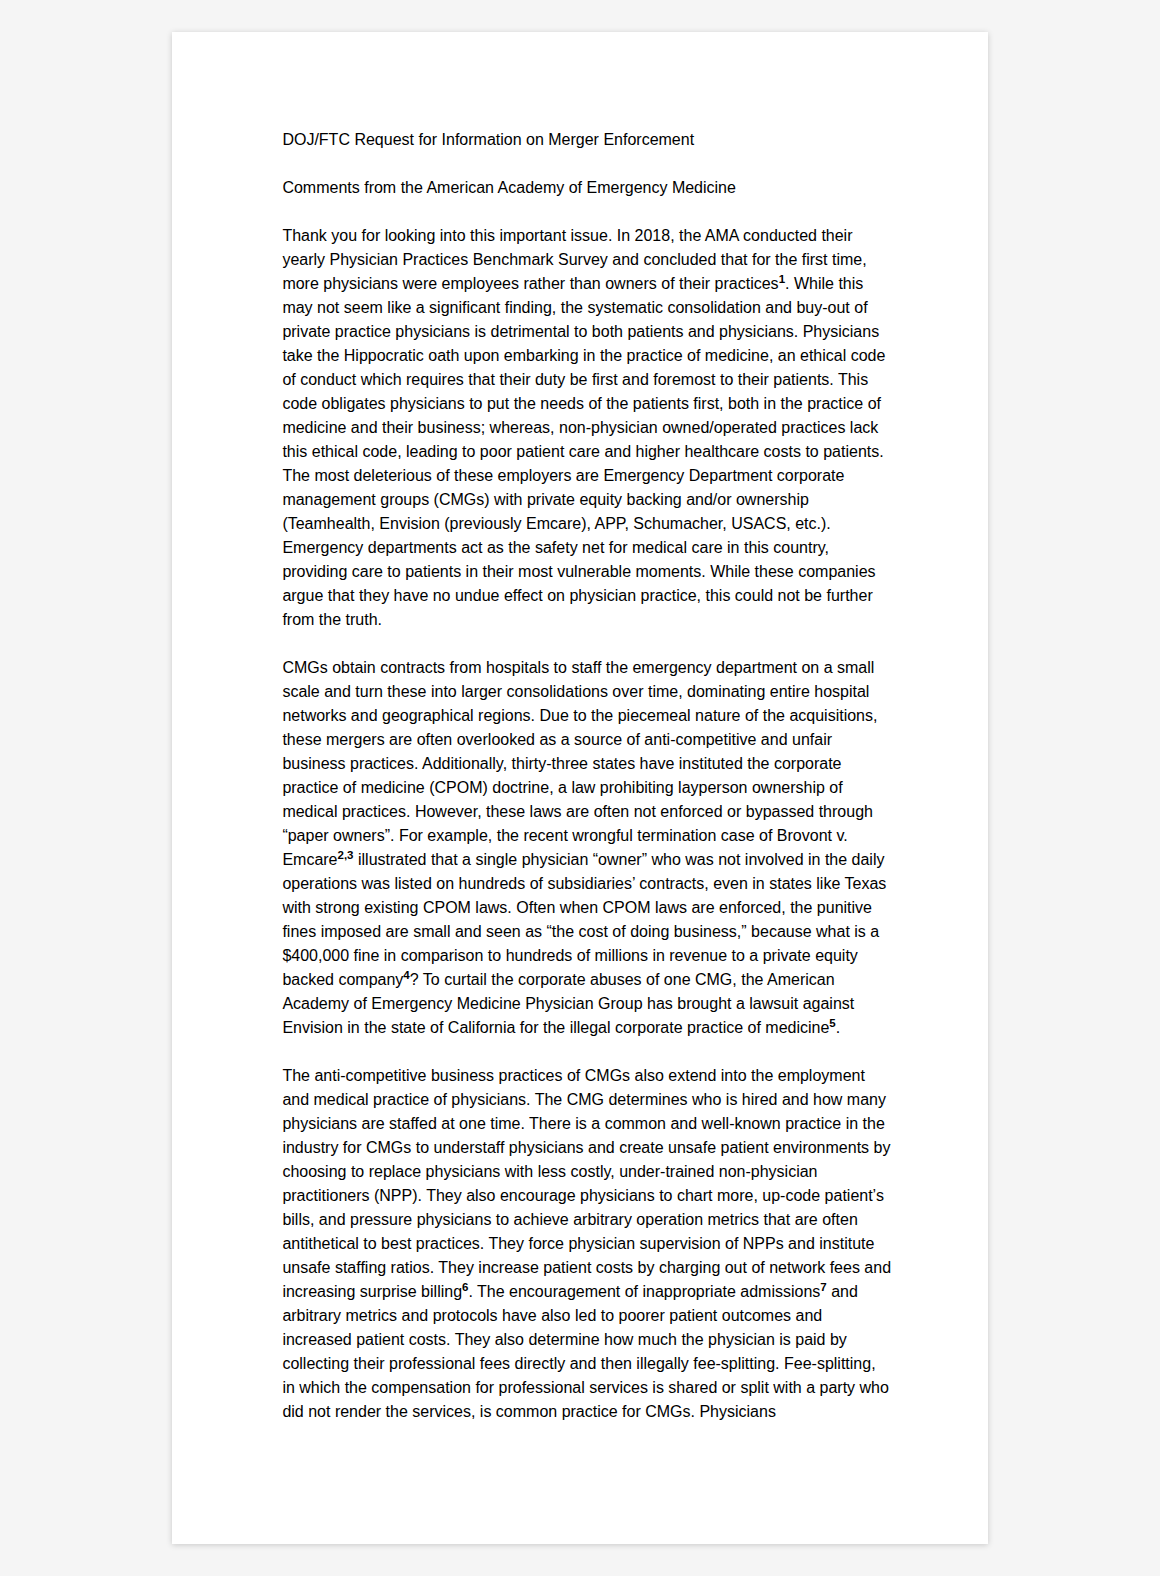DOJ/FTC Request for Information on Merger Enforcement
Comments from the American Academy of Emergency Medicine
Thank you for looking into this important issue. In 2018, the AMA conducted their yearly Physician Practices Benchmark Survey and concluded that for the first time, more physicians were employees rather than owners of their practices1. While this may not seem like a significant finding, the systematic consolidation and buy-out of private practice physicians is detrimental to both patients and physicians. Physicians take the Hippocratic oath upon embarking in the practice of medicine, an ethical code of conduct which requires that their duty be first and foremost to their patients. This code obligates physicians to put the needs of the patients first, both in the practice of medicine and their business; whereas, non-physician owned/operated practices lack this ethical code, leading to poor patient care and higher healthcare costs to patients. The most deleterious of these employers are Emergency Department corporate management groups (CMGs) with private equity backing and/or ownership (Teamhealth, Envision (previously Emcare), APP, Schumacher, USACS, etc.). Emergency departments act as the safety net for medical care in this country, providing care to patients in their most vulnerable moments. While these companies argue that they have no undue effect on physician practice, this could not be further from the truth.
CMGs obtain contracts from hospitals to staff the emergency department on a small scale and turn these into larger consolidations over time, dominating entire hospital networks and geographical regions. Due to the piecemeal nature of the acquisitions, these mergers are often overlooked as a source of anti-competitive and unfair business practices. Additionally, thirty-three states have instituted the corporate practice of medicine (CPOM) doctrine, a law prohibiting layperson ownership of medical practices. However, these laws are often not enforced or bypassed through “paper owners”. For example, the recent wrongful termination case of Brovont v. Emcare2,3 illustrated that a single physician “owner” who was not involved in the daily operations was listed on hundreds of subsidiaries’ contracts, even in states like Texas with strong existing CPOM laws. Often when CPOM laws are enforced, the punitive fines imposed are small and seen as “the cost of doing business,” because what is a $400,000 fine in comparison to hundreds of millions in revenue to a private equity backed company4? To curtail the corporate abuses of one CMG, the American Academy of Emergency Medicine Physician Group has brought a lawsuit against Envision in the state of California for the illegal corporate practice of medicine5.
The anti-competitive business practices of CMGs also extend into the employment and medical practice of physicians. The CMG determines who is hired and how many physicians are staffed at one time. There is a common and well-known practice in the industry for CMGs to understaff physicians and create unsafe patient environments by choosing to replace physicians with less costly, under-trained non-physician practitioners (NPP). They also encourage physicians to chart more, up-code patient’s bills, and pressure physicians to achieve arbitrary operation metrics that are often antithetical to best practices. They force physician supervision of NPPs and institute unsafe staffing ratios. They increase patient costs by charging out of network fees and increasing surprise billing6. The encouragement of inappropriate admissions7 and arbitrary metrics and protocols have also led to poorer patient outcomes and increased patient costs. They also determine how much the physician is paid by collecting their professional fees directly and then illegally fee-splitting. Fee-splitting, in which the compensation for professional services is shared or split with a party who did not render the services, is common practice for CMGs. Physicians